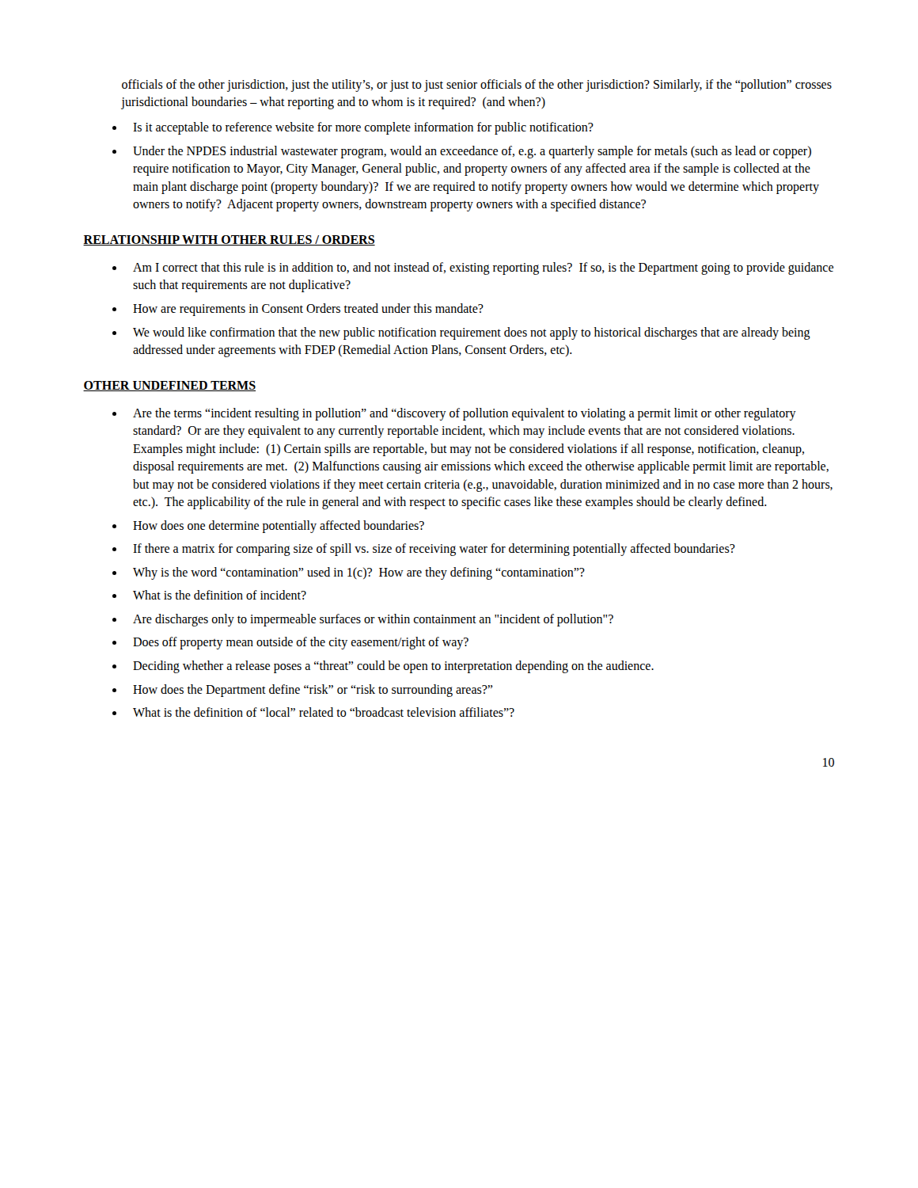officials of the other jurisdiction, just the utility’s, or just to just senior officials of the other jurisdiction? Similarly, if the “pollution” crosses jurisdictional boundaries – what reporting and to whom is it required? (and when?)
Is it acceptable to reference website for more complete information for public notification?
Under the NPDES industrial wastewater program, would an exceedance of, e.g. a quarterly sample for metals (such as lead or copper) require notification to Mayor, City Manager, General public, and property owners of any affected area if the sample is collected at the main plant discharge point (property boundary)? If we are required to notify property owners how would we determine which property owners to notify? Adjacent property owners, downstream property owners with a specified distance?
RELATIONSHIP WITH OTHER RULES / ORDERS
Am I correct that this rule is in addition to, and not instead of, existing reporting rules? If so, is the Department going to provide guidance such that requirements are not duplicative?
How are requirements in Consent Orders treated under this mandate?
We would like confirmation that the new public notification requirement does not apply to historical discharges that are already being addressed under agreements with FDEP (Remedial Action Plans, Consent Orders, etc).
OTHER UNDEFINED TERMS
Are the terms “incident resulting in pollution” and “discovery of pollution equivalent to violating a permit limit or other regulatory standard? Or are they equivalent to any currently reportable incident, which may include events that are not considered violations. Examples might include: (1) Certain spills are reportable, but may not be considered violations if all response, notification, cleanup, disposal requirements are met. (2) Malfunctions causing air emissions which exceed the otherwise applicable permit limit are reportable, but may not be considered violations if they meet certain criteria (e.g., unavoidable, duration minimized and in no case more than 2 hours, etc.). The applicability of the rule in general and with respect to specific cases like these examples should be clearly defined.
How does one determine potentially affected boundaries?
If there a matrix for comparing size of spill vs. size of receiving water for determining potentially affected boundaries?
Why is the word “contamination” used in 1(c)? How are they defining “contamination”?
What is the definition of incident?
Are discharges only to impermeable surfaces or within containment an "incident of pollution"?
Does off property mean outside of the city easement/right of way?
Deciding whether a release poses a “threat” could be open to interpretation depending on the audience.
How does the Department define “risk” or “risk to surrounding areas?”
What is the definition of “local” related to “broadcast television affiliates”?
10